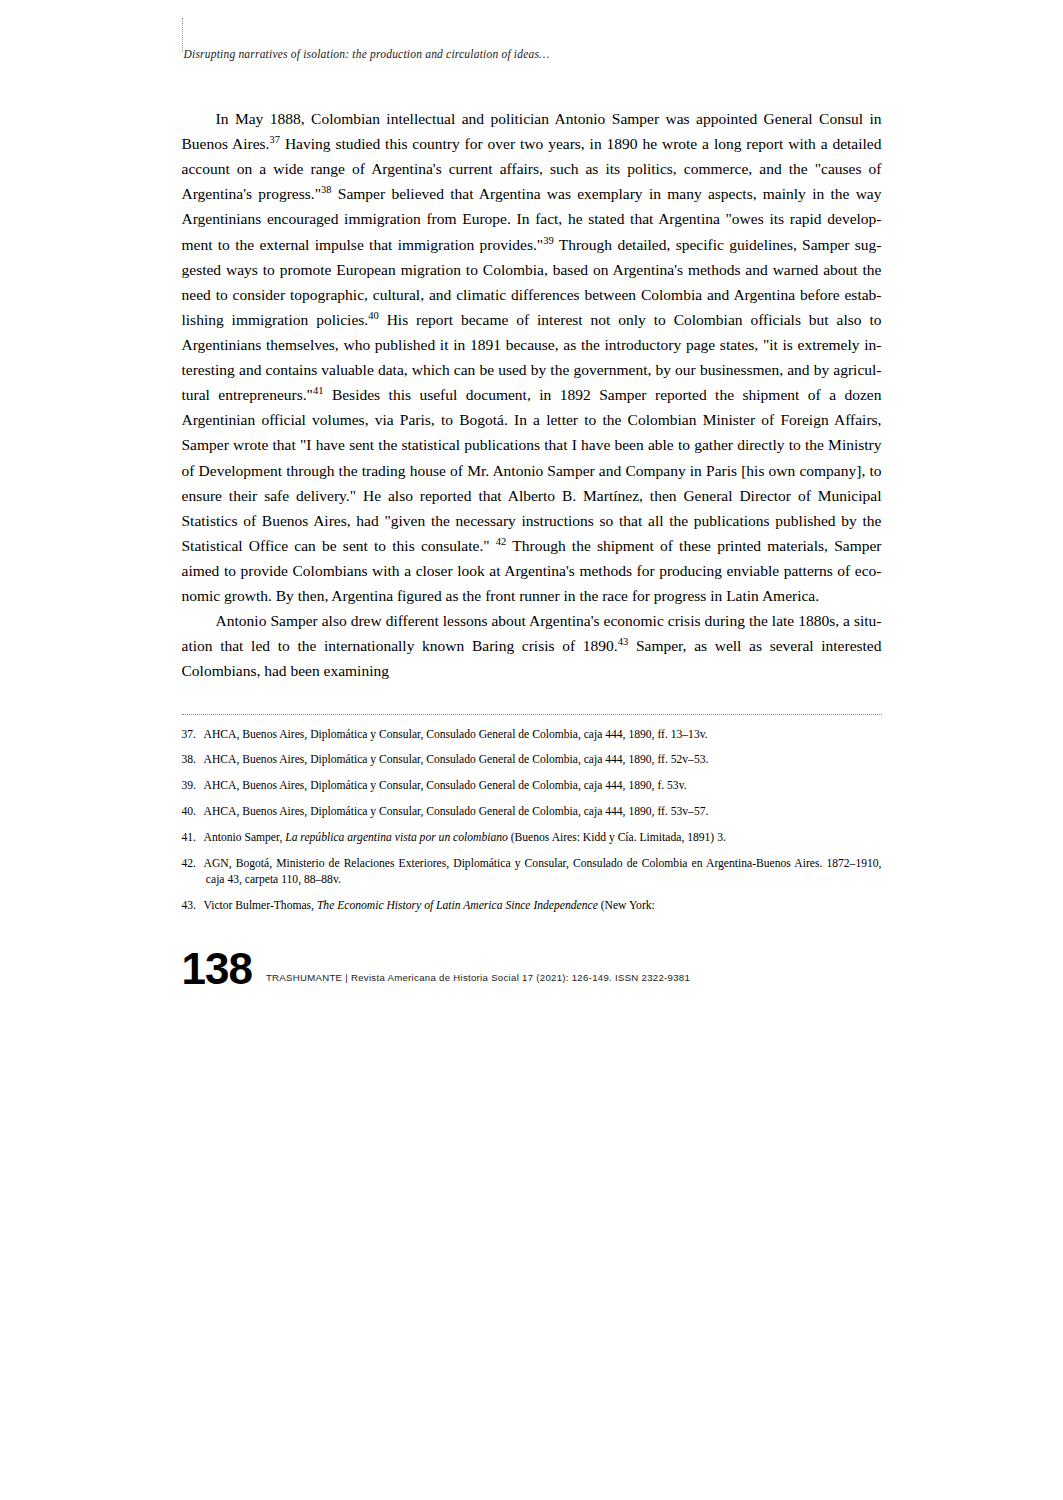Disrupting narratives of isolation: the production and circulation of ideas…
In May 1888, Colombian intellectual and politician Antonio Samper was appointed General Consul in Buenos Aires.37 Having studied this country for over two years, in 1890 he wrote a long report with a detailed account on a wide range of Argentina's current affairs, such as its politics, commerce, and the "causes of Argentina's progress."38 Samper believed that Argentina was exemplary in many aspects, mainly in the way Argentinians encouraged immigration from Europe. In fact, he stated that Argentina "owes its rapid development to the external impulse that immigration provides."39 Through detailed, specific guidelines, Samper suggested ways to promote European migration to Colombia, based on Argentina's methods and warned about the need to consider topographic, cultural, and climatic differences between Colombia and Argentina before establishing immigration policies.40 His report became of interest not only to Colombian officials but also to Argentinians themselves, who published it in 1891 because, as the introductory page states, "it is extremely interesting and contains valuable data, which can be used by the government, by our businessmen, and by agricultural entrepreneurs."41 Besides this useful document, in 1892 Samper reported the shipment of a dozen Argentinian official volumes, via Paris, to Bogotá. In a letter to the Colombian Minister of Foreign Affairs, Samper wrote that "I have sent the statistical publications that I have been able to gather directly to the Ministry of Development through the trading house of Mr. Antonio Samper and Company in Paris [his own company], to ensure their safe delivery." He also reported that Alberto B. Martínez, then General Director of Municipal Statistics of Buenos Aires, had "given the necessary instructions so that all the publications published by the Statistical Office can be sent to this consulate." 42 Through the shipment of these printed materials, Samper aimed to provide Colombians with a closer look at Argentina's methods for producing enviable patterns of economic growth. By then, Argentina figured as the front runner in the race for progress in Latin America.
Antonio Samper also drew different lessons about Argentina's economic crisis during the late 1880s, a situation that led to the internationally known Baring crisis of 1890.43 Samper, as well as several interested Colombians, had been examining
37. AHCA, Buenos Aires, Diplomática y Consular, Consulado General de Colombia, caja 444, 1890, ff. 13–13v.
38. AHCA, Buenos Aires, Diplomática y Consular, Consulado General de Colombia, caja 444, 1890, ff. 52v–53.
39. AHCA, Buenos Aires, Diplomática y Consular, Consulado General de Colombia, caja 444, 1890, f. 53v.
40. AHCA, Buenos Aires, Diplomática y Consular, Consulado General de Colombia, caja 444, 1890, ff. 53v–57.
41. Antonio Samper, La república argentina vista por un colombiano (Buenos Aires: Kidd y Cía. Limitada, 1891) 3.
42. AGN, Bogotá, Ministerio de Relaciones Exteriores, Diplomática y Consular, Consulado de Colombia en Argentina-Buenos Aires. 1872–1910, caja 43, carpeta 110, 88–88v.
43. Victor Bulmer-Thomas, The Economic History of Latin America Since Independence (New York:
138
TRASHUMANTE | Revista Americana de Historia Social 17 (2021): 126-149. ISSN 2322-9381